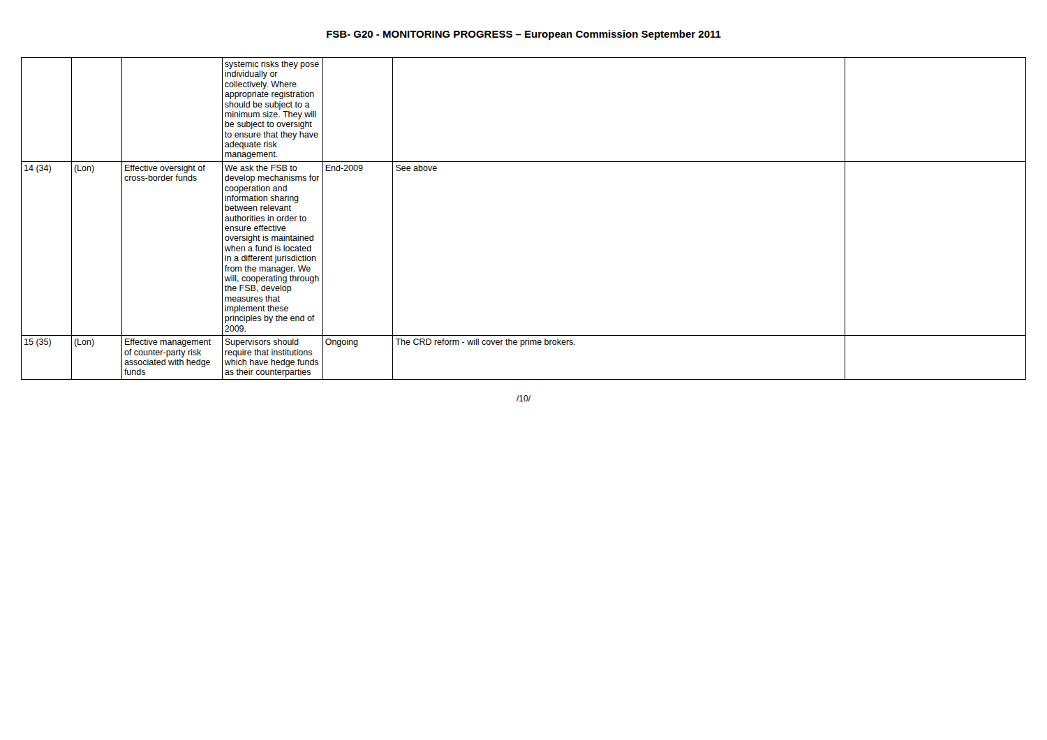FSB- G20 - MONITORING PROGRESS – European Commission September 2011
| | | | systemic risks they pose individually or collectively. Where appropriate registration should be subject to a minimum size. They will be subject to oversight to ensure that they have adequate risk management. | | | |
| 14 (34) | (Lon) | Effective oversight of cross-border funds | We ask the FSB to develop mechanisms for cooperation and information sharing between relevant authorities in order to ensure effective oversight is maintained when a fund is located in a different jurisdiction from the manager. We will, cooperating through the FSB, develop measures that implement these principles by the end of 2009. | End-2009 | See above | |
| 15 (35) | (Lon) | Effective management of counter-party risk associated with hedge funds | Supervisors should require that institutions which have hedge funds as their counterparties | Ongoing | The CRD reform - will cover the prime brokers. | |
/10/